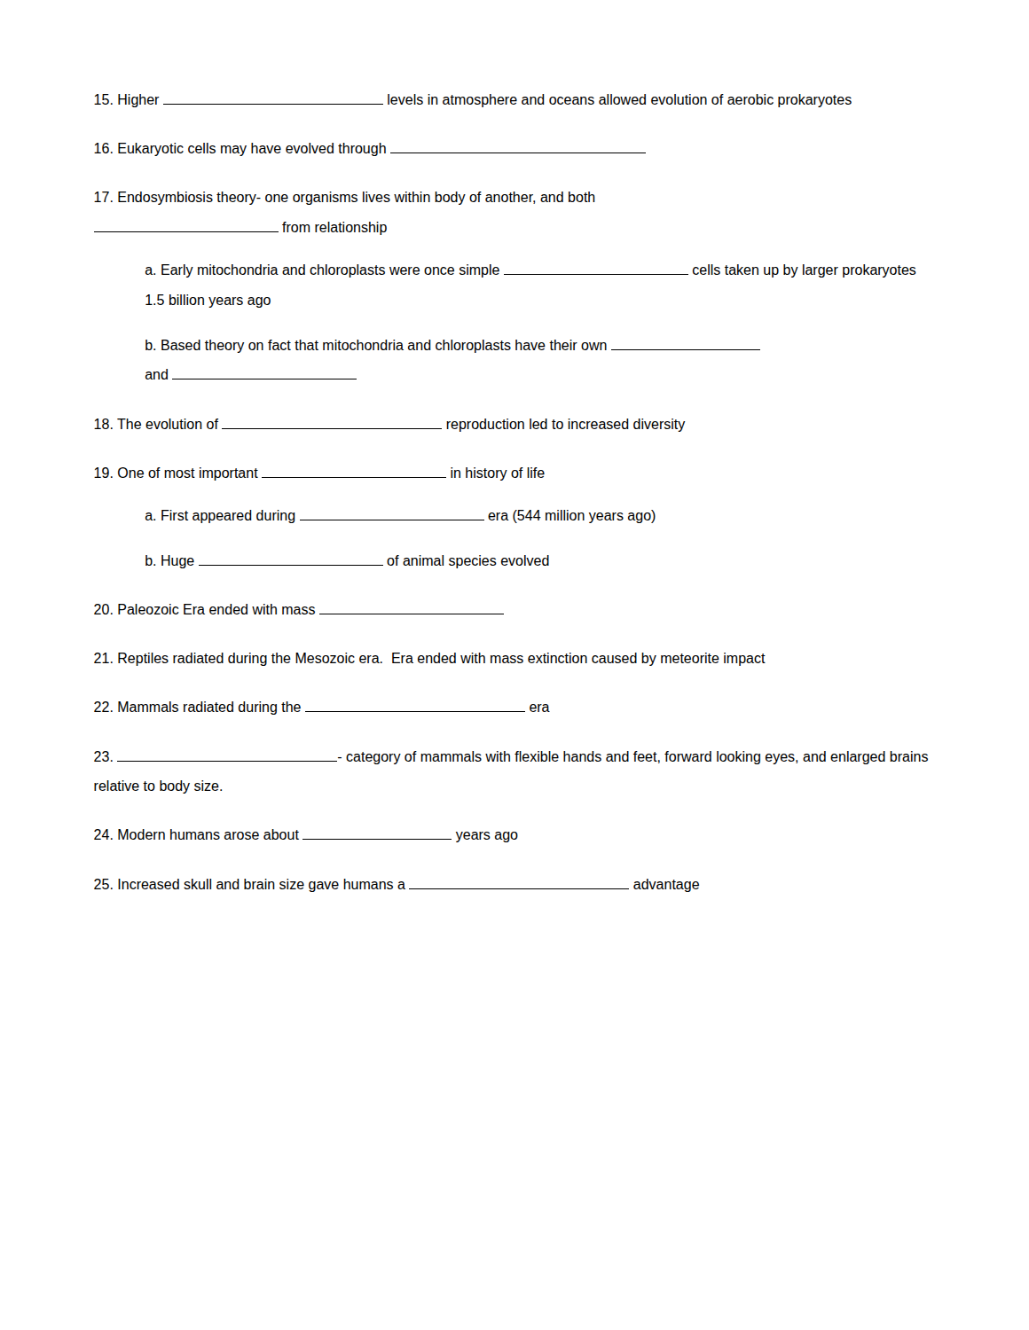15. Higher levels in atmosphere and oceans allowed evolution of aerobic prokaryotes
16. Eukaryotic cells may have evolved through
17. Endosymbiosis theory- one organisms lives within body of another, and both
from relationship
a. Early mitochondria and chloroplasts were once simple cells taken up by larger prokaryotes 1.5 billion years ago
b. Based theory on fact that mitochondria and chloroplasts have their own
and
18. The evolution of reproduction led to increased diversity
19. One of most important in history of life
a. First appeared during era (544 million years ago)
b. Huge of animal species evolved
20. Paleozoic Era ended with mass
21. Reptiles radiated during the Mesozoic era. Era ended with mass extinction caused by meteorite impact
22. Mammals radiated during the era
23. - category of mammals with flexible hands and feet, forward looking eyes, and enlarged brains relative to body size.
24. Modern humans arose about years ago
25. Increased skull and brain size gave humans a advantage